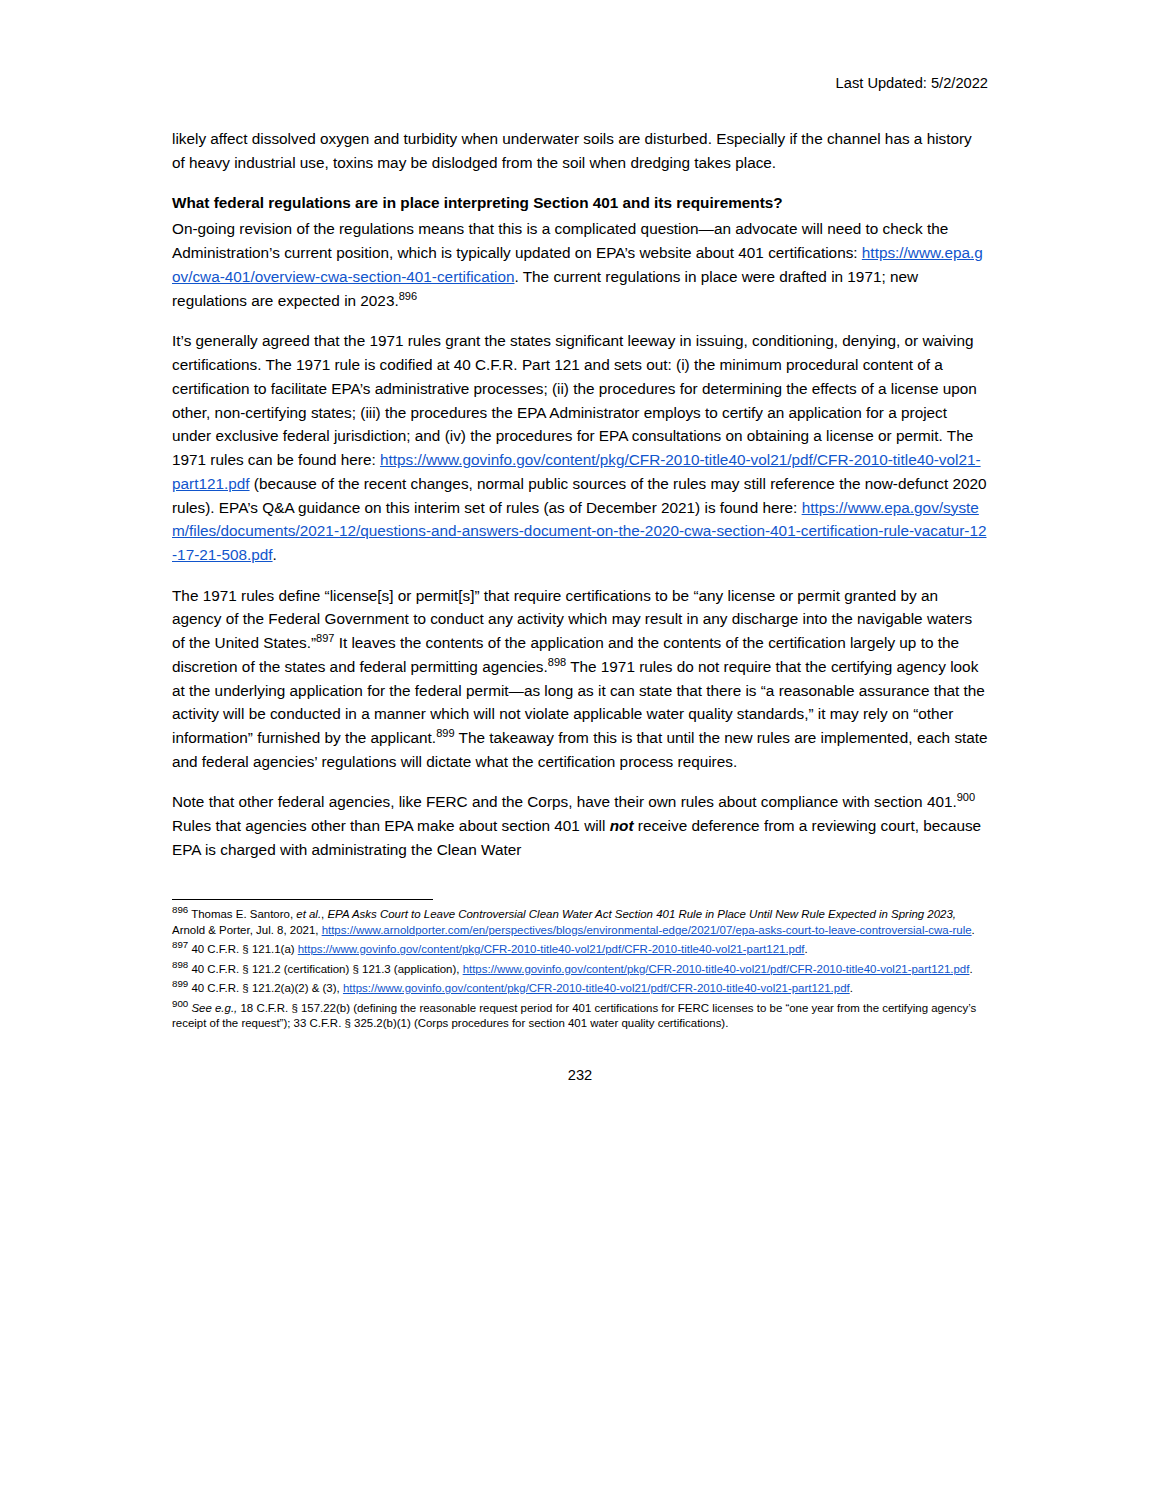Last Updated: 5/2/2022
likely affect dissolved oxygen and turbidity when underwater soils are disturbed. Especially if the channel has a history of heavy industrial use, toxins may be dislodged from the soil when dredging takes place.
What federal regulations are in place interpreting Section 401 and its requirements?
On-going revision of the regulations means that this is a complicated question—an advocate will need to check the Administration’s current position, which is typically updated on EPA’s website about 401 certifications: https://www.epa.gov/cwa-401/overview-cwa-section-401-certification. The current regulations in place were drafted in 1971; new regulations are expected in 2023.896
It’s generally agreed that the 1971 rules grant the states significant leeway in issuing, conditioning, denying, or waiving certifications. The 1971 rule is codified at 40 C.F.R. Part 121 and sets out: (i) the minimum procedural content of a certification to facilitate EPA’s administrative processes; (ii) the procedures for determining the effects of a license upon other, non-certifying states; (iii) the procedures the EPA Administrator employs to certify an application for a project under exclusive federal jurisdiction; and (iv) the procedures for EPA consultations on obtaining a license or permit. The 1971 rules can be found here: https://www.govinfo.gov/content/pkg/CFR-2010-title40-vol21/pdf/CFR-2010-title40-vol21-part121.pdf (because of the recent changes, normal public sources of the rules may still reference the now-defunct 2020 rules). EPA’s Q&A guidance on this interim set of rules (as of December 2021) is found here: https://www.epa.gov/system/files/documents/2021-12/questions-and-answers-document-on-the-2020-cwa-section-401-certification-rule-vacatur-12-17-21-508.pdf.
The 1971 rules define “license[s] or permit[s]” that require certifications to be “any license or permit granted by an agency of the Federal Government to conduct any activity which may result in any discharge into the navigable waters of the United States.”897 It leaves the contents of the application and the contents of the certification largely up to the discretion of the states and federal permitting agencies.898 The 1971 rules do not require that the certifying agency look at the underlying application for the federal permit—as long as it can state that there is “a reasonable assurance that the activity will be conducted in a manner which will not violate applicable water quality standards,” it may rely on “other information” furnished by the applicant.899 The takeaway from this is that until the new rules are implemented, each state and federal agencies’ regulations will dictate what the certification process requires.
Note that other federal agencies, like FERC and the Corps, have their own rules about compliance with section 401.900 Rules that agencies other than EPA make about section 401 will not receive deference from a reviewing court, because EPA is charged with administrating the Clean Water
896 Thomas E. Santoro, et al., EPA Asks Court to Leave Controversial Clean Water Act Section 401 Rule in Place Until New Rule Expected in Spring 2023, Arnold & Porter, Jul. 8, 2021, https://www.arnoldporter.com/en/perspectives/blogs/environmental-edge/2021/07/epa-asks-court-to-leave-controversial-cwa-rule.
897 40 C.F.R. § 121.1(a) https://www.govinfo.gov/content/pkg/CFR-2010-title40-vol21/pdf/CFR-2010-title40-vol21-part121.pdf.
898 40 C.F.R. § 121.2 (certification) § 121.3 (application), https://www.govinfo.gov/content/pkg/CFR-2010-title40-vol21/pdf/CFR-2010-title40-vol21-part121.pdf.
899 40 C.F.R. § 121.2(a)(2) & (3), https://www.govinfo.gov/content/pkg/CFR-2010-title40-vol21/pdf/CFR-2010-title40-vol21-part121.pdf.
900 See e.g., 18 C.F.R. § 157.22(b) (defining the reasonable request period for 401 certifications for FERC licenses to be “one year from the certifying agency’s receipt of the request”); 33 C.F.R. § 325.2(b)(1) (Corps procedures for section 401 water quality certifications).
232